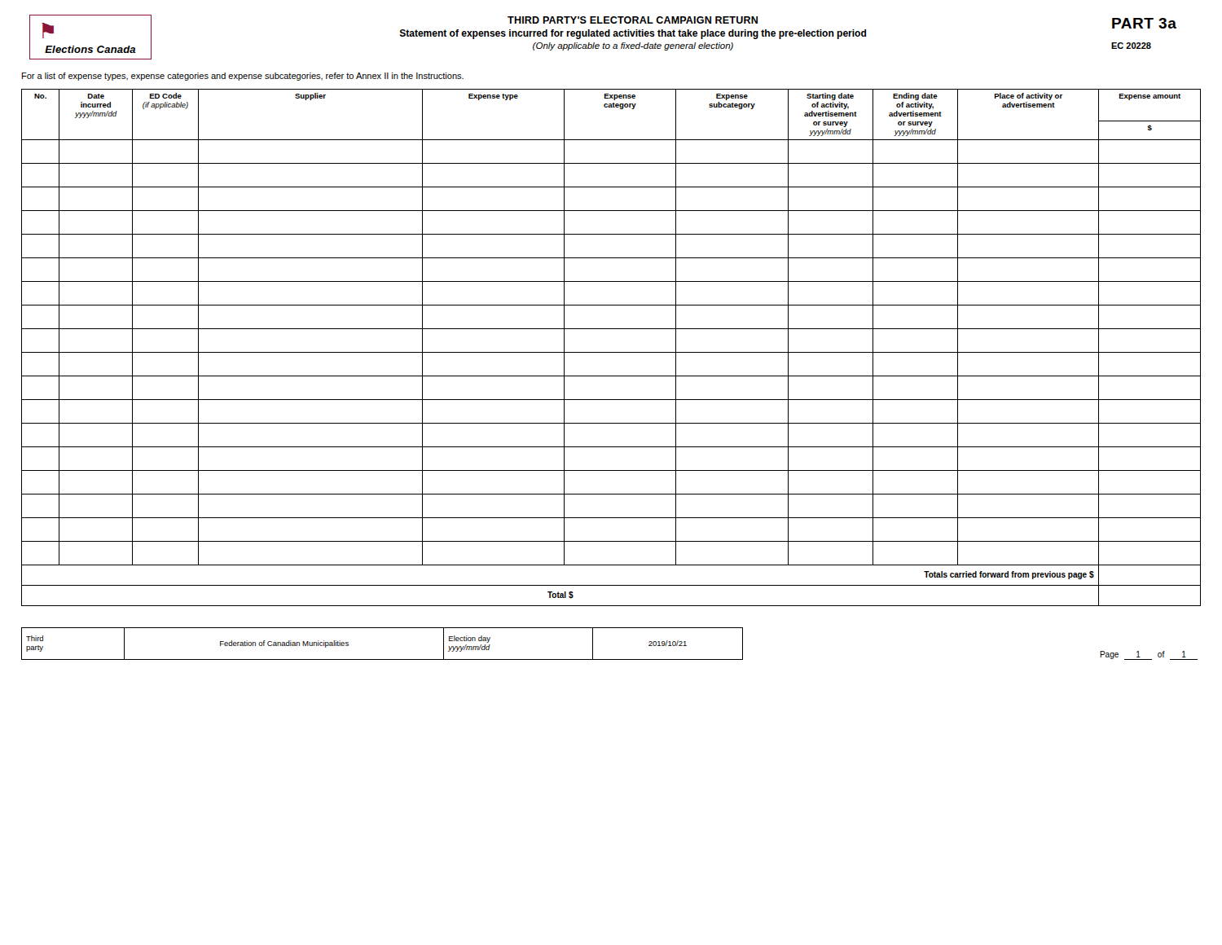⚑
Elections Canada
THIRD PARTY'S ELECTORAL CAMPAIGN RETURN
Statement of expenses incurred for regulated activities that take place during the pre-election period
(Only applicable to a fixed-date general election)
PART 3a
EC 20228
For a list of expense types, expense categories and expense subcategories, refer to Annex II in the Instructions.
| No. | Date incurred yyyy/mm/dd | ED Code (if applicable) | Supplier | Expense type | Expense category | Expense subcategory | Starting date of activity, advertisement or survey yyyy/mm/dd | Ending date of activity, advertisement or survey yyyy/mm/dd | Place of activity or advertisement | Expense amount |
| --- | --- | --- | --- | --- | --- | --- | --- | --- | --- | --- |
| $ |
| Totals carried forward from previous page $ | |
| Total $ | |
| Third party | Federation of Canadian Municipalities | Election day yyyy/mm/dd | 2019/10/21 |
Page 1 of 1